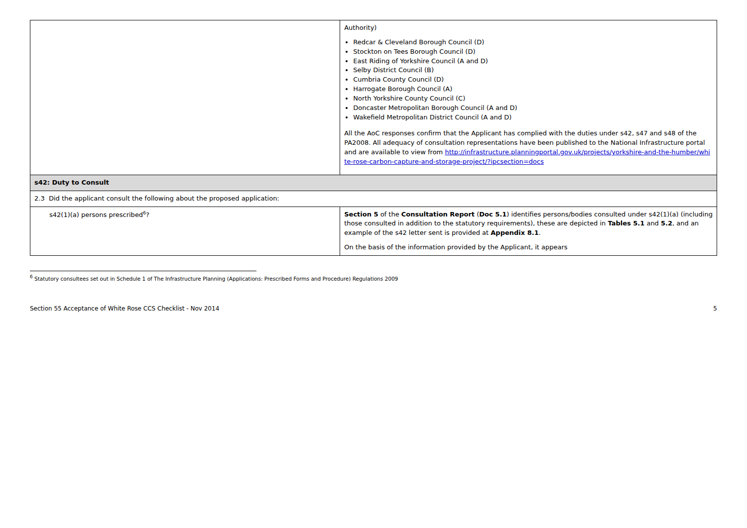| | Authority) Redcar & Cleveland Borough Council (D) Stockton on Tees Borough Council (D) East Riding of Yorkshire Council (A and D) Selby District Council (B) Cumbria County Council (D) Harrogate Borough Council (A) North Yorkshire County Council (C) Doncaster Metropolitan Borough Council (A and D) Wakefield Metropolitan District Council (A and D) All the AoC responses confirm that the Applicant has complied with the duties under s42, s47 and s48 of the PA2008. All adequacy of consultation representations have been published to the National Infrastructure portal and are available to view from http://infrastructure.planningportal.gov.uk/projects/yorkshire-and-the-humber/white-rose-carbon-capture-and-storage-project/?ipcsection=docs |
| s42: Duty to Consult |
| 2.3 Did the applicant consult the following about the proposed application: |
| s42(1)(a) persons prescribed 6 ? | Section 5 of the Consultation Report ( Doc 5.1 ) identifies persons/bodies consulted under s42(1)(a) (including those consulted in addition to the statutory requirements), these are depicted in Tables 5.1 and 5.2 , and an example of the s42 letter sent is provided at Appendix 8.1 . On the basis of the information provided by the Applicant, it appears |
6 Statutory consultees set out in Schedule 1 of The Infrastructure Planning (Applications: Prescribed Forms and Procedure) Regulations 2009
Section 55 Acceptance of White Rose CCS Checklist - Nov 2014 5